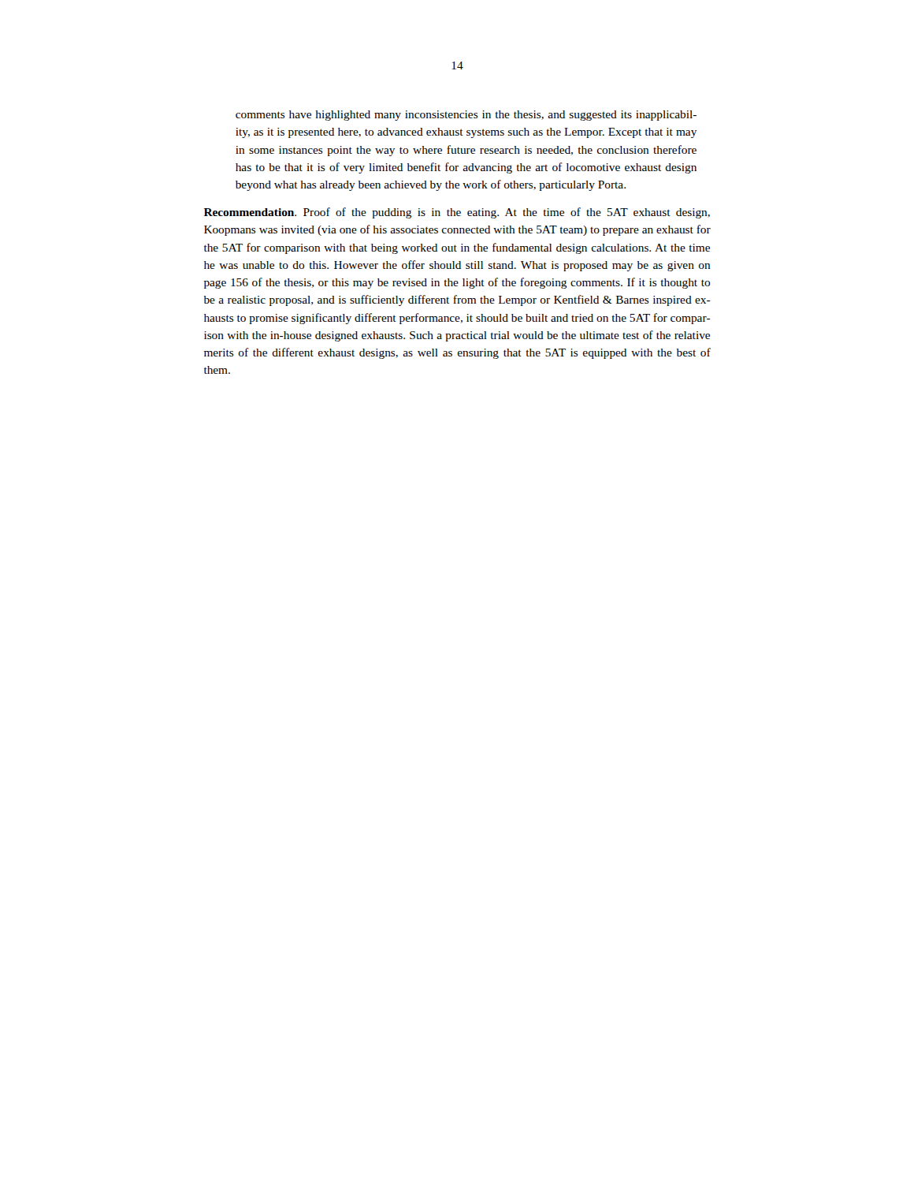14
comments have highlighted many inconsistencies in the thesis, and suggested its inapplicability, as it is presented here, to advanced exhaust systems such as the Lempor. Except that it may in some instances point the way to where future research is needed, the conclusion therefore has to be that it is of very limited benefit for advancing the art of locomotive exhaust design beyond what has already been achieved by the work of others, particularly Porta.
Recommendation. Proof of the pudding is in the eating. At the time of the 5AT exhaust design, Koopmans was invited (via one of his associates connected with the 5AT team) to prepare an exhaust for the 5AT for comparison with that being worked out in the fundamental design calculations. At the time he was unable to do this. However the offer should still stand. What is proposed may be as given on page 156 of the thesis, or this may be revised in the light of the foregoing comments. If it is thought to be a realistic proposal, and is sufficiently different from the Lempor or Kentfield & Barnes inspired exhausts to promise significantly different performance, it should be built and tried on the 5AT for comparison with the in-house designed exhausts. Such a practical trial would be the ultimate test of the relative merits of the different exhaust designs, as well as ensuring that the 5AT is equipped with the best of them.